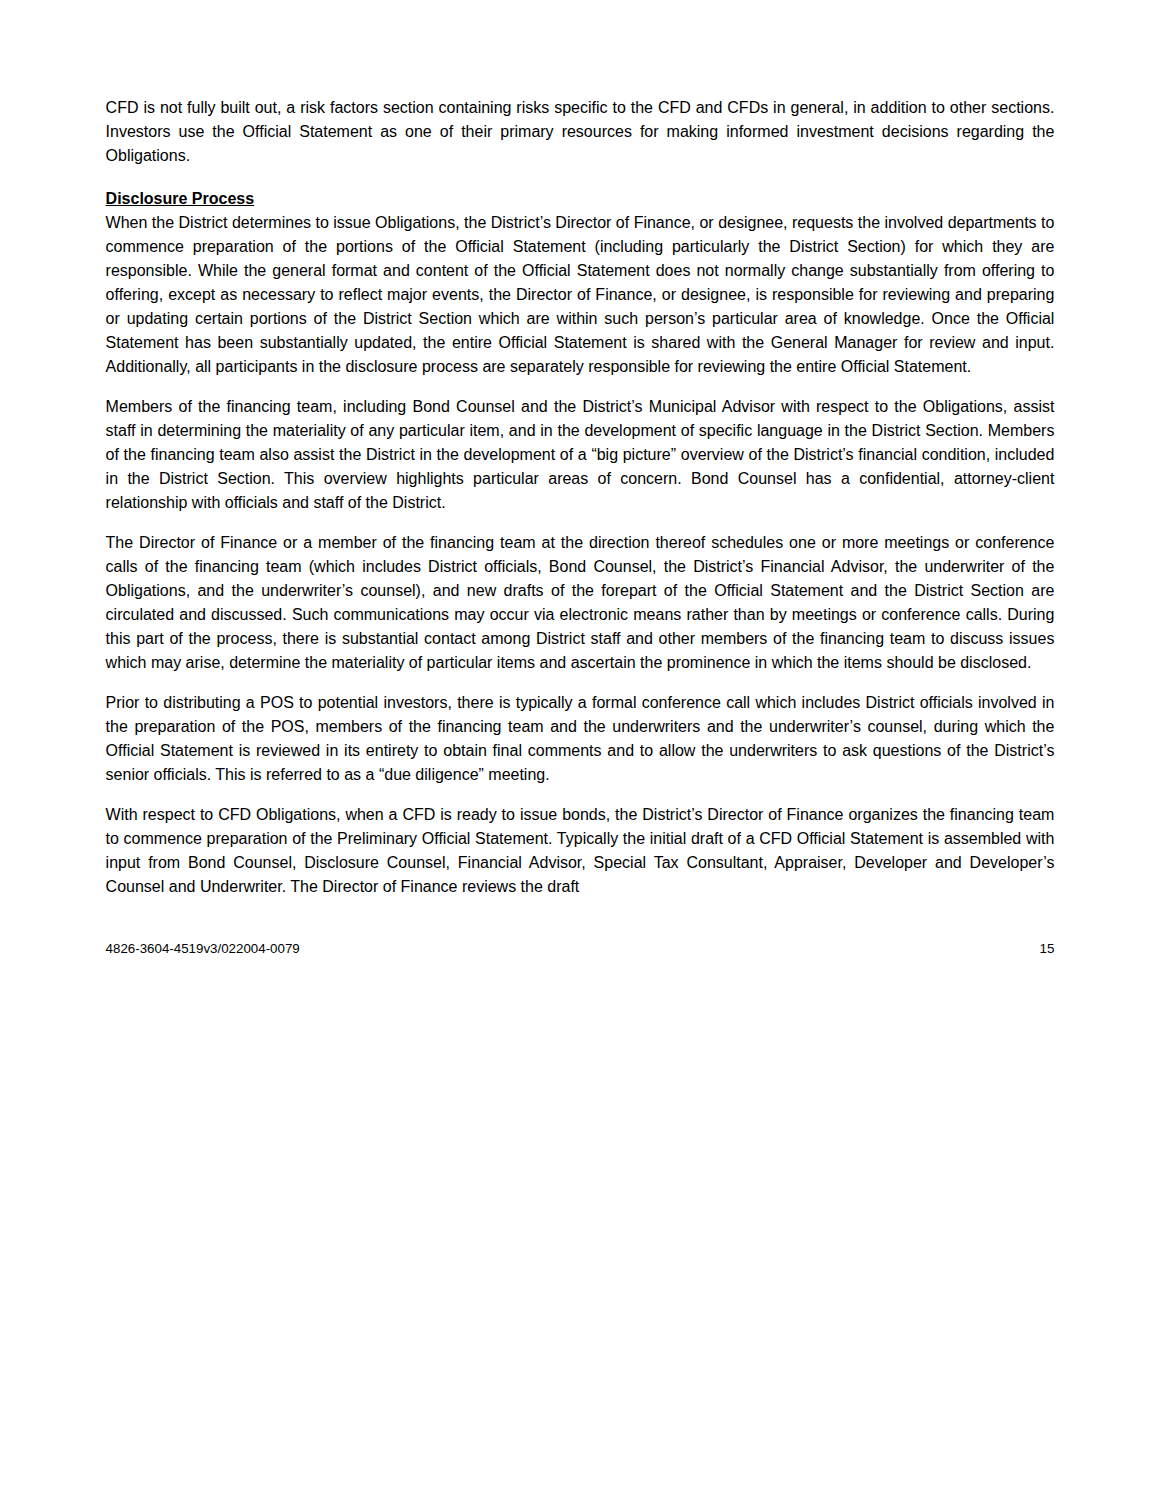CFD is not fully built out, a risk factors section containing risks specific to the CFD and CFDs in general, in addition to other sections. Investors use the Official Statement as one of their primary resources for making informed investment decisions regarding the Obligations.
Disclosure Process
When the District determines to issue Obligations, the District’s Director of Finance, or designee, requests the involved departments to commence preparation of the portions of the Official Statement (including particularly the District Section) for which they are responsible. While the general format and content of the Official Statement does not normally change substantially from offering to offering, except as necessary to reflect major events, the Director of Finance, or designee, is responsible for reviewing and preparing or updating certain portions of the District Section which are within such person’s particular area of knowledge. Once the Official Statement has been substantially updated, the entire Official Statement is shared with the General Manager for review and input. Additionally, all participants in the disclosure process are separately responsible for reviewing the entire Official Statement.
Members of the financing team, including Bond Counsel and the District’s Municipal Advisor with respect to the Obligations, assist staff in determining the materiality of any particular item, and in the development of specific language in the District Section. Members of the financing team also assist the District in the development of a “big picture” overview of the District’s financial condition, included in the District Section. This overview highlights particular areas of concern. Bond Counsel has a confidential, attorney-client relationship with officials and staff of the District.
The Director of Finance or a member of the financing team at the direction thereof schedules one or more meetings or conference calls of the financing team (which includes District officials, Bond Counsel, the District’s Financial Advisor, the underwriter of the Obligations, and the underwriter’s counsel), and new drafts of the forepart of the Official Statement and the District Section are circulated and discussed. Such communications may occur via electronic means rather than by meetings or conference calls. During this part of the process, there is substantial contact among District staff and other members of the financing team to discuss issues which may arise, determine the materiality of particular items and ascertain the prominence in which the items should be disclosed.
Prior to distributing a POS to potential investors, there is typically a formal conference call which includes District officials involved in the preparation of the POS, members of the financing team and the underwriters and the underwriter’s counsel, during which the Official Statement is reviewed in its entirety to obtain final comments and to allow the underwriters to ask questions of the District’s senior officials. This is referred to as a “due diligence” meeting.
With respect to CFD Obligations, when a CFD is ready to issue bonds, the District’s Director of Finance organizes the financing team to commence preparation of the Preliminary Official Statement. Typically the initial draft of a CFD Official Statement is assembled with input from Bond Counsel, Disclosure Counsel, Financial Advisor, Special Tax Consultant, Appraiser, Developer and Developer’s Counsel and Underwriter. The Director of Finance reviews the draft
4826-3604-4519v3/022004-0079
15